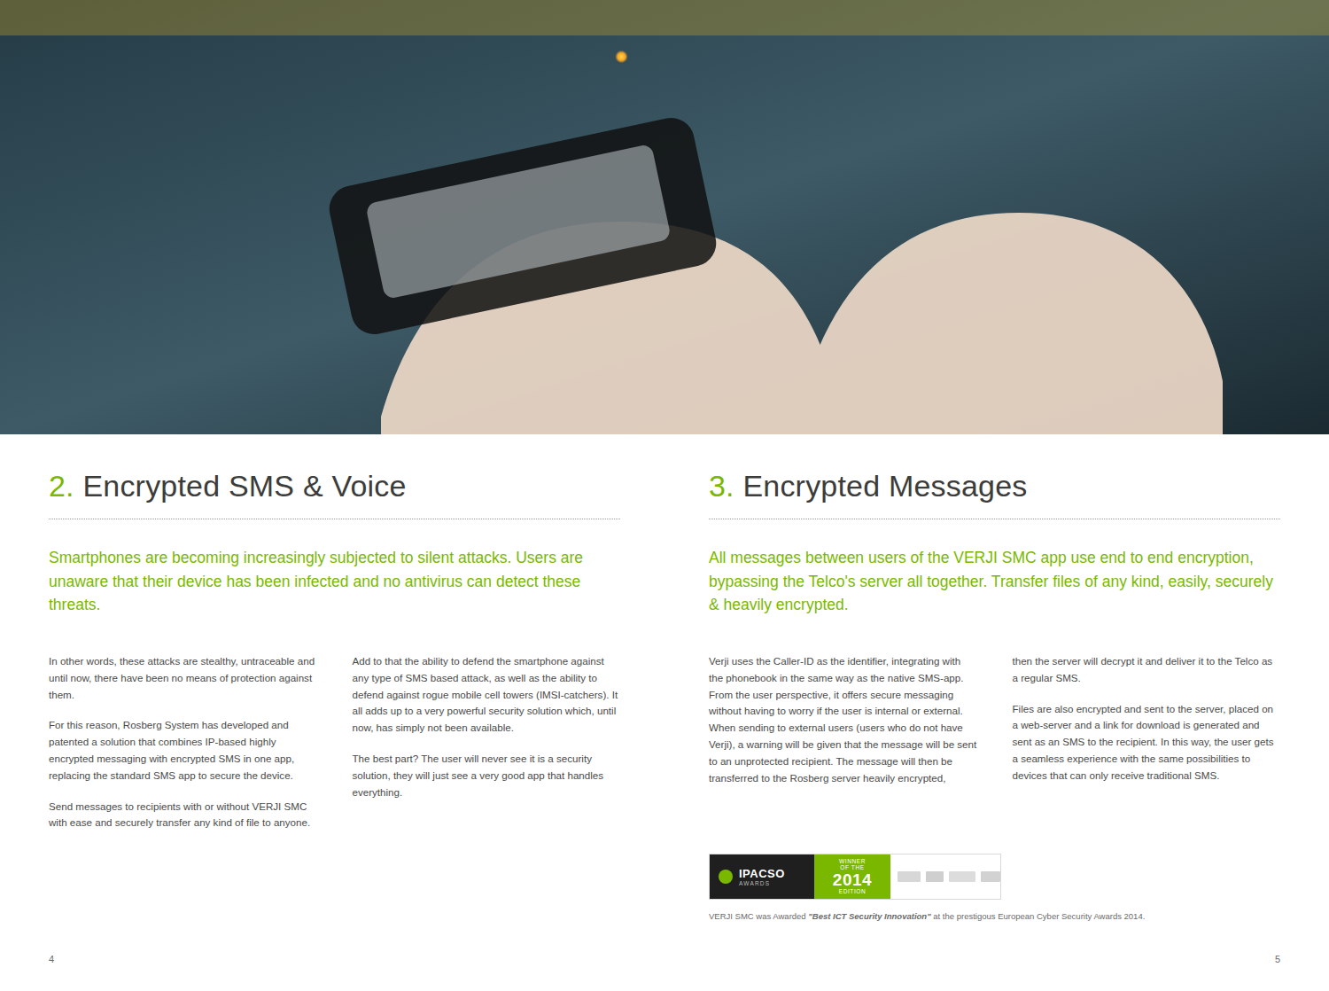2. Encrypted SMS & Voice
Smartphones are becoming increasingly subjected to silent attacks. Users are unaware that their device has been infected and no antivirus can detect these threats.
In other words, these attacks are stealthy, untraceable and until now, there have been no means of protection against them.
For this reason, Rosberg System has developed and patented a solution that combines IP-based highly encrypted messaging with encrypted SMS in one app, replacing the standard SMS app to secure the device.
Send messages to recipients with or without VERJI SMC with ease and securely transfer any kind of file to anyone.
Add to that the ability to defend the smartphone against any type of SMS based attack, as well as the ability to defend against rogue mobile cell towers (IMSI-catchers). It all adds up to a very powerful security solution which, until now, has simply not been available.
The best part? The user will never see it is a security solution, they will just see a very good app that handles everything.
3. Encrypted Messages
All messages between users of the VERJI SMC app use end to end encryption, bypassing the Telco's server all together. Transfer files of any kind, easily, securely & heavily encrypted.
Verji uses the Caller-ID as the identifier, integrating with the phonebook in the same way as the native SMS-app. From the user perspective, it offers secure messaging without having to worry if the user is internal or external. When sending to external users (users who do not have Verji), a warning will be given that the message will be sent to an unprotected recipient. The message will then be transferred to the Rosberg server heavily encrypted,
then the server will decrypt it and deliver it to the Telco as a regular SMS.
Files are also encrypted and sent to the server, placed on a web-server and a link for download is generated and sent as an SMS to the recipient. In this way, the user gets a seamless experience with the same possibilities to devices that can only receive traditional SMS.
IPACSO AWARDS
Winner of the 2014 Edition
VERJI SMC was Awarded "Best ICT Security Innovation" at the prestigous European Cyber Security Awards 2014.
4 5